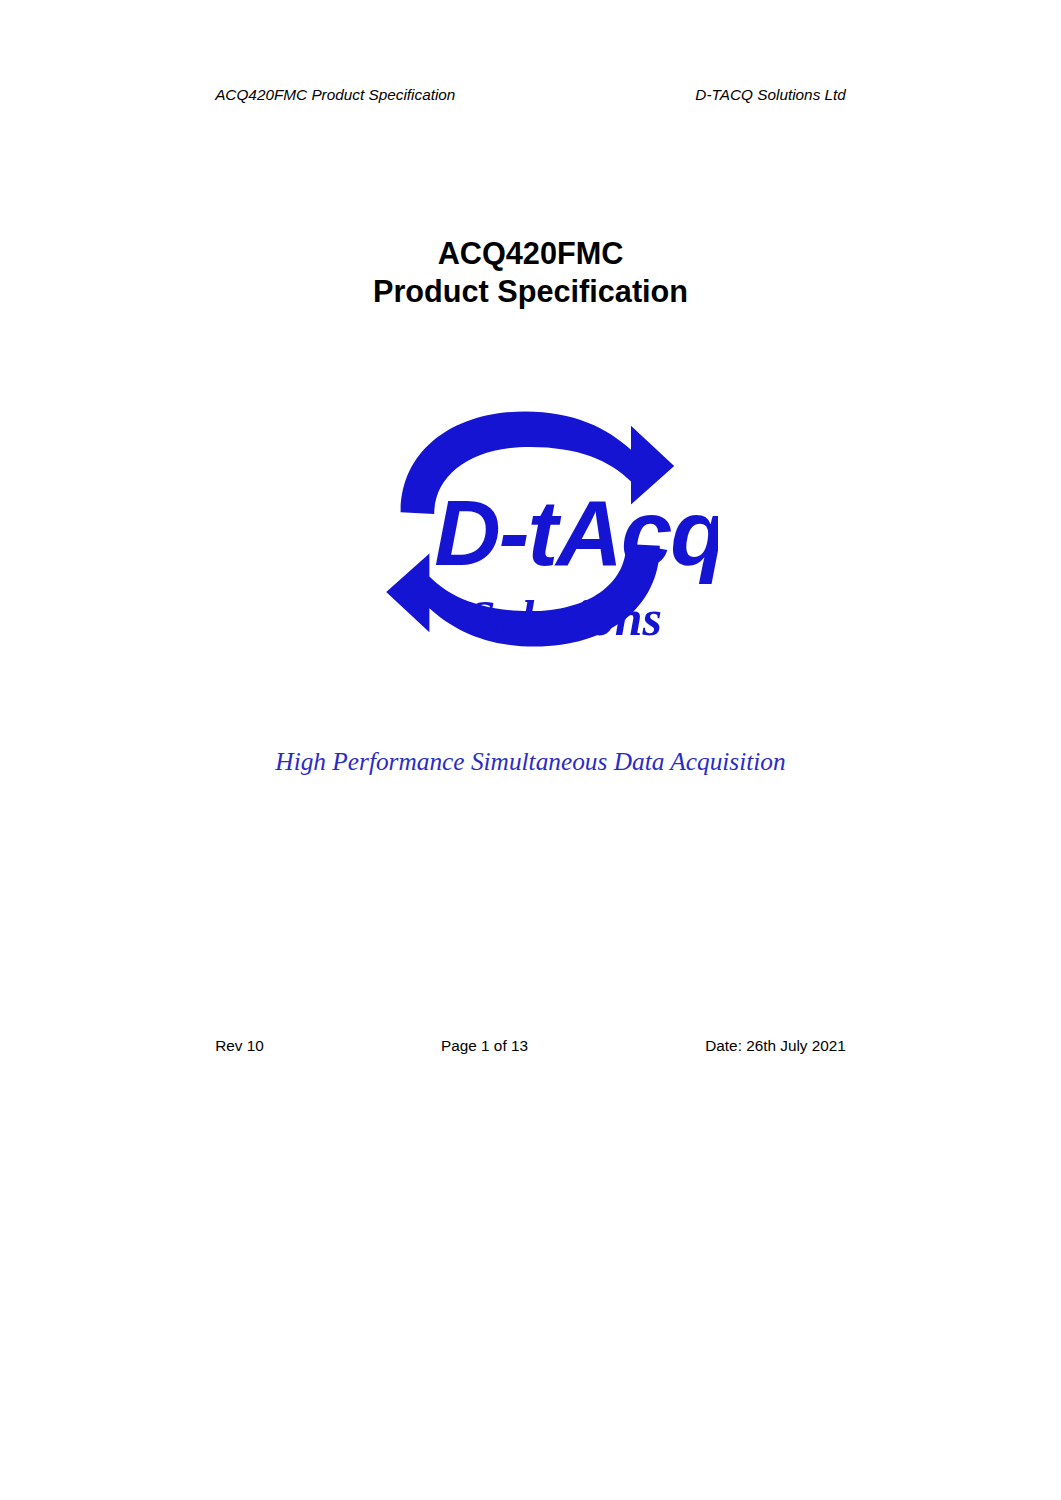ACQ420FMC Product Specification
D-TACQ Solutions Ltd
ACQ420FMC
Product Specification
D-tAcq Solutions
High Performance Simultaneous Data Acquisition
Rev 10 Page 1 of 13 Date: 26th July 2021